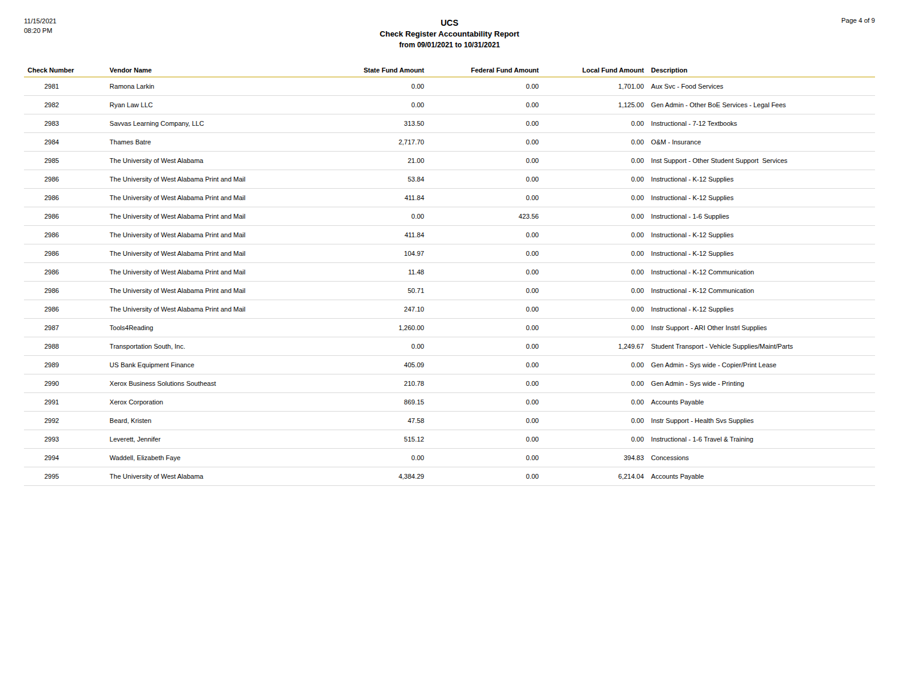11/15/2021
08:20 PM
Page 4 of 9
UCS
Check Register Accountability Report
from 09/01/2021 to 10/31/2021
| Check Number | Vendor Name | State Fund Amount | Federal Fund Amount | Local Fund Amount | Description |
| --- | --- | --- | --- | --- | --- |
| 2981 | Ramona Larkin | 0.00 | 0.00 | 1,701.00 | Aux Svc - Food Services |
| 2982 | Ryan Law LLC | 0.00 | 0.00 | 1,125.00 | Gen Admin - Other BoE Services - Legal Fees |
| 2983 | Savvas Learning Company, LLC | 313.50 | 0.00 | 0.00 | Instructional - 7-12 Textbooks |
| 2984 | Thames Batre | 2,717.70 | 0.00 | 0.00 | O&M - Insurance |
| 2985 | The University of West Alabama | 21.00 | 0.00 | 0.00 | Inst Support - Other Student Support Services |
| 2986 | The University of West Alabama Print and Mail | 53.84 | 0.00 | 0.00 | Instructional - K-12 Supplies |
| 2986 | The University of West Alabama Print and Mail | 411.84 | 0.00 | 0.00 | Instructional - K-12 Supplies |
| 2986 | The University of West Alabama Print and Mail | 0.00 | 423.56 | 0.00 | Instructional - 1-6 Supplies |
| 2986 | The University of West Alabama Print and Mail | 411.84 | 0.00 | 0.00 | Instructional - K-12 Supplies |
| 2986 | The University of West Alabama Print and Mail | 104.97 | 0.00 | 0.00 | Instructional - K-12 Supplies |
| 2986 | The University of West Alabama Print and Mail | 11.48 | 0.00 | 0.00 | Instructional - K-12 Communication |
| 2986 | The University of West Alabama Print and Mail | 50.71 | 0.00 | 0.00 | Instructional - K-12 Communication |
| 2986 | The University of West Alabama Print and Mail | 247.10 | 0.00 | 0.00 | Instructional - K-12 Supplies |
| 2987 | Tools4Reading | 1,260.00 | 0.00 | 0.00 | Instr Support - ARI Other Instrl Supplies |
| 2988 | Transportation South, Inc. | 0.00 | 0.00 | 1,249.67 | Student Transport - Vehicle Supplies/Maint/Parts |
| 2989 | US Bank Equipment Finance | 405.09 | 0.00 | 0.00 | Gen Admin - Sys wide - Copier/Print Lease |
| 2990 | Xerox Business Solutions Southeast | 210.78 | 0.00 | 0.00 | Gen Admin - Sys wide - Printing |
| 2991 | Xerox Corporation | 869.15 | 0.00 | 0.00 | Accounts Payable |
| 2992 | Beard, Kristen | 47.58 | 0.00 | 0.00 | Instr Support - Health Svs Supplies |
| 2993 | Leverett, Jennifer | 515.12 | 0.00 | 0.00 | Instructional - 1-6 Travel & Training |
| 2994 | Waddell, Elizabeth Faye | 0.00 | 0.00 | 394.83 | Concessions |
| 2995 | The University of West Alabama | 4,384.29 | 0.00 | 6,214.04 | Accounts Payable |